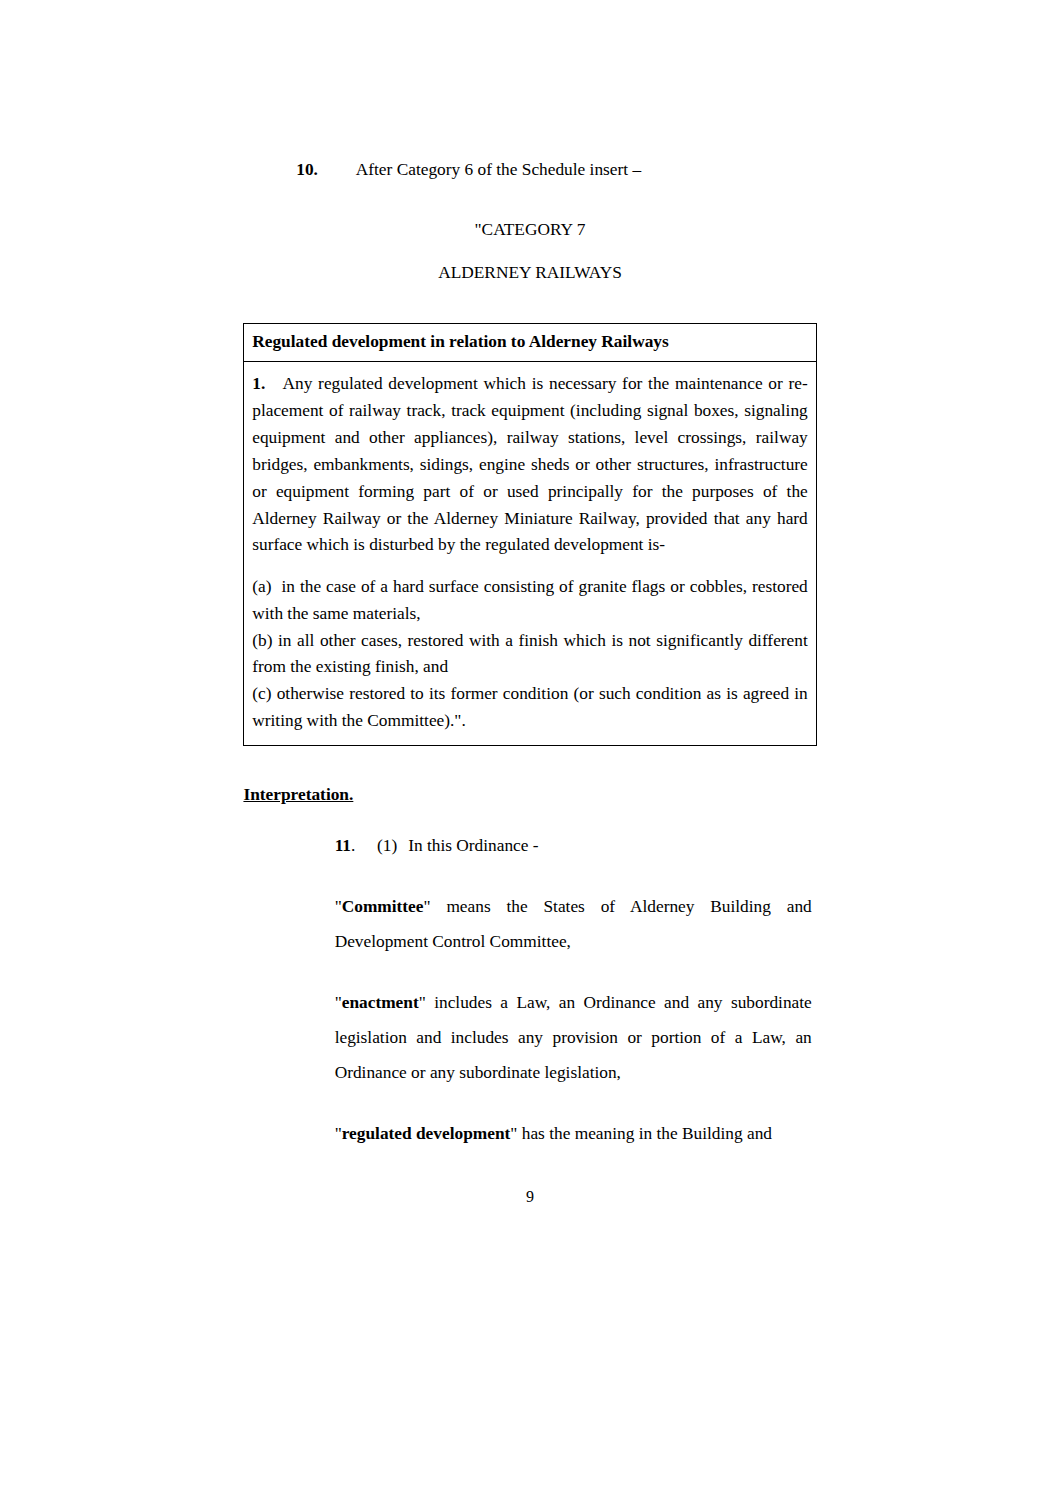10. After Category 6 of the Schedule insert –
"CATEGORY 7
ALDERNEY RAILWAYS
| Regulated development in relation to Alderney Railways |
| 1. Any regulated development which is necessary for the maintenance or replacement of railway track, track equipment (including signal boxes, signaling equipment and other appliances), railway stations, level crossings, railway bridges, embankments, sidings, engine sheds or other structures, infrastructure or equipment forming part of or used principally for the purposes of the Alderney Railway or the Alderney Miniature Railway, provided that any hard surface which is disturbed by the regulated development is- (a) in the case of a hard surface consisting of granite flags or cobbles, restored with the same materials, (b) in all other cases, restored with a finish which is not significantly different from the existing finish, and (c) otherwise restored to its former condition (or such condition as is agreed in writing with the Committee).". |
Interpretation.
11. (1) In this Ordinance -
"Committee" means the States of Alderney Building and Development Control Committee,
"enactment" includes a Law, an Ordinance and any subordinate legislation and includes any provision or portion of a Law, an Ordinance or any subordinate legislation,
"regulated development" has the meaning in the Building and
9